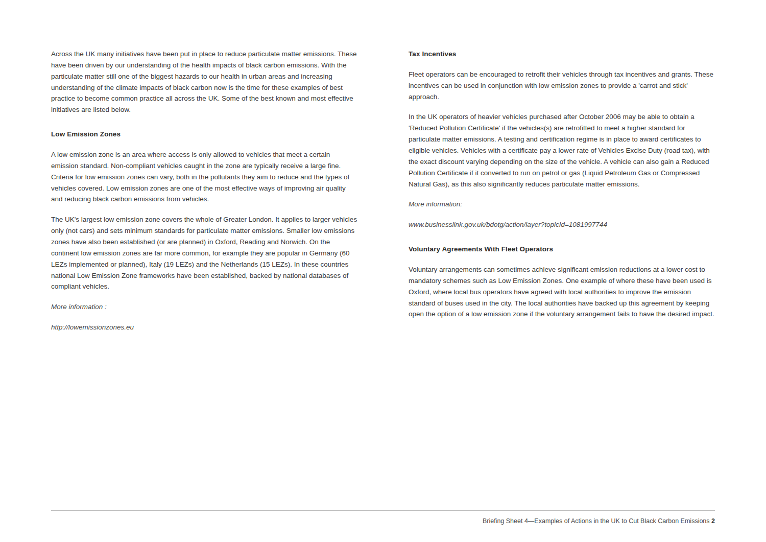Across the UK many initiatives have been put in place to reduce particulate matter emissions. These have been driven by our understanding of the health impacts of black carbon emissions. With the particulate matter still one of the biggest hazards to our health in urban areas and increasing understanding of the climate impacts of black carbon now is the time for these examples of best practice to become common practice all across the UK. Some of the best known and most effective initiatives are listed below.
Low Emission Zones
A low emission zone is an area where access is only allowed to vehicles that meet a certain emission standard. Non-compliant vehicles caught in the zone are typically receive a large fine. Criteria for low emission zones can vary, both in the pollutants they aim to reduce and the types of vehicles covered. Low emission zones are one of the most effective ways of improving air quality and reducing black carbon emissions from vehicles.
The UK's largest low emission zone covers the whole of Greater London. It applies to larger vehicles only (not cars) and sets minimum standards for particulate matter emissions. Smaller low emissions zones have also been established (or are planned) in Oxford, Reading and Norwich. On the continent low emission zones are far more common, for example they are popular in Germany (60 LEZs implemented or planned), Italy (19 LEZs) and the Netherlands (15 LEZs). In these countries national Low Emission Zone frameworks have been established, backed by national databases of compliant vehicles.
More information :
http://lowemissionzones.eu
Tax Incentives
Fleet operators can be encouraged to retrofit their vehicles through tax incentives and grants. These incentives can be used in conjunction with low emission zones to provide a 'carrot and stick' approach.
In the UK operators of heavier vehicles purchased after October 2006 may be able to obtain a 'Reduced Pollution Certificate' if the vehicles(s) are retrofitted to meet a higher standard for particulate matter emissions. A testing and certification regime is in place to award certificates to eligible vehicles. Vehicles with a certificate pay a lower rate of Vehicles Excise Duty (road tax), with the exact discount varying depending on the size of the vehicle. A vehicle can also gain a Reduced Pollution Certificate if it converted to run on petrol or gas (Liquid Petroleum Gas or Compressed Natural Gas), as this also significantly reduces particulate matter emissions.
More information:
www.businesslink.gov.uk/bdotg/action/layer?topicId=1081997744
Voluntary Agreements With Fleet Operators
Voluntary arrangements can sometimes achieve significant emission reductions at a lower cost to mandatory schemes such as Low Emission Zones. One example of where these have been used is Oxford, where local bus operators have agreed with local authorities to improve the emission standard of buses used in the city. The local authorities have backed up this agreement by keeping open the option of a low emission zone if the voluntary arrangement fails to have the desired impact.
Briefing Sheet 4—Examples of Actions in the UK to Cut Black Carbon Emissions 2